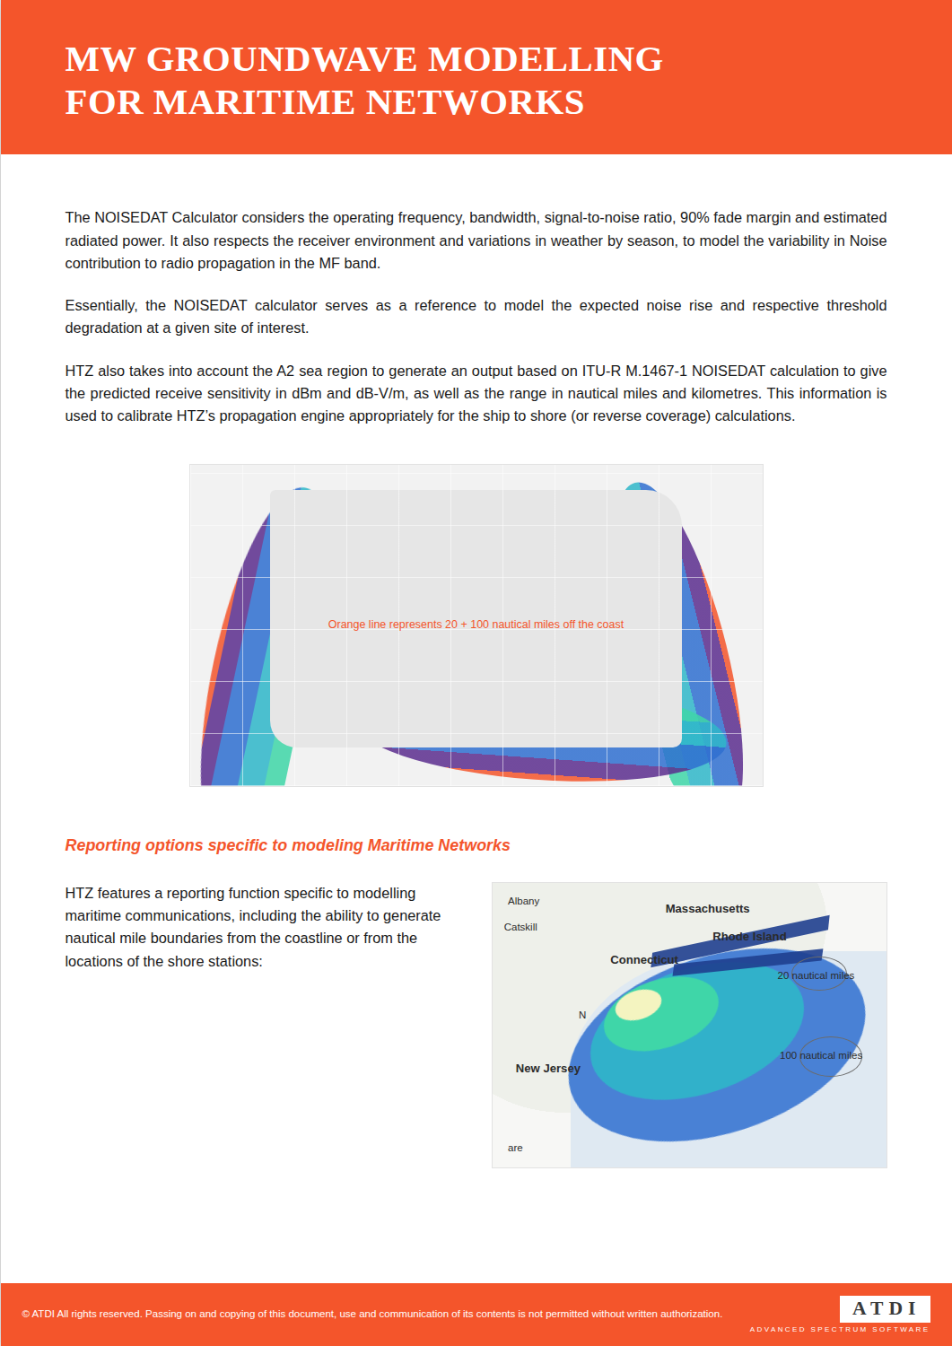MW Groundwave Modelling
for Maritime Networks
The NOISEDAT Calculator considers the operating frequency, bandwidth, signal-to-noise ratio, 90% fade margin and estimated radiated power. It also respects the receiver environment and variations in weather by season, to model the variability in Noise contribution to radio propagation in the MF band.
Essentially, the NOISEDAT calculator serves as a reference to model the expected noise rise and respective threshold degradation at a given site of interest.
HTZ also takes into account the A2 sea region to generate an output based on ITU-R M.1467-1 NOISEDAT calculation to give the predicted receive sensitivity in dBm and dB-V/m, as well as the range in nautical miles and kilometres. This information is used to calibrate HTZ’s propagation engine appropriately for the ship to shore (or reverse coverage) calculations.
Orange line represents 20 + 100 nautical miles off the coast
Reporting options specific to modeling Maritime Networks
HTZ features a reporting function specific to modelling maritime communications, including the ability to generate nautical mile boundaries from the coastline or from the locations of the shore stations:
Albany Catskill Massachusetts Rhode Island Connecticut New Jersey N are 20 nautical miles 100 nautical miles
© ATDI All rights reserved. Passing on and copying of this document, use and communication of its contents is not permitted without written authorization.
ATDI Advanced Spectrum Software